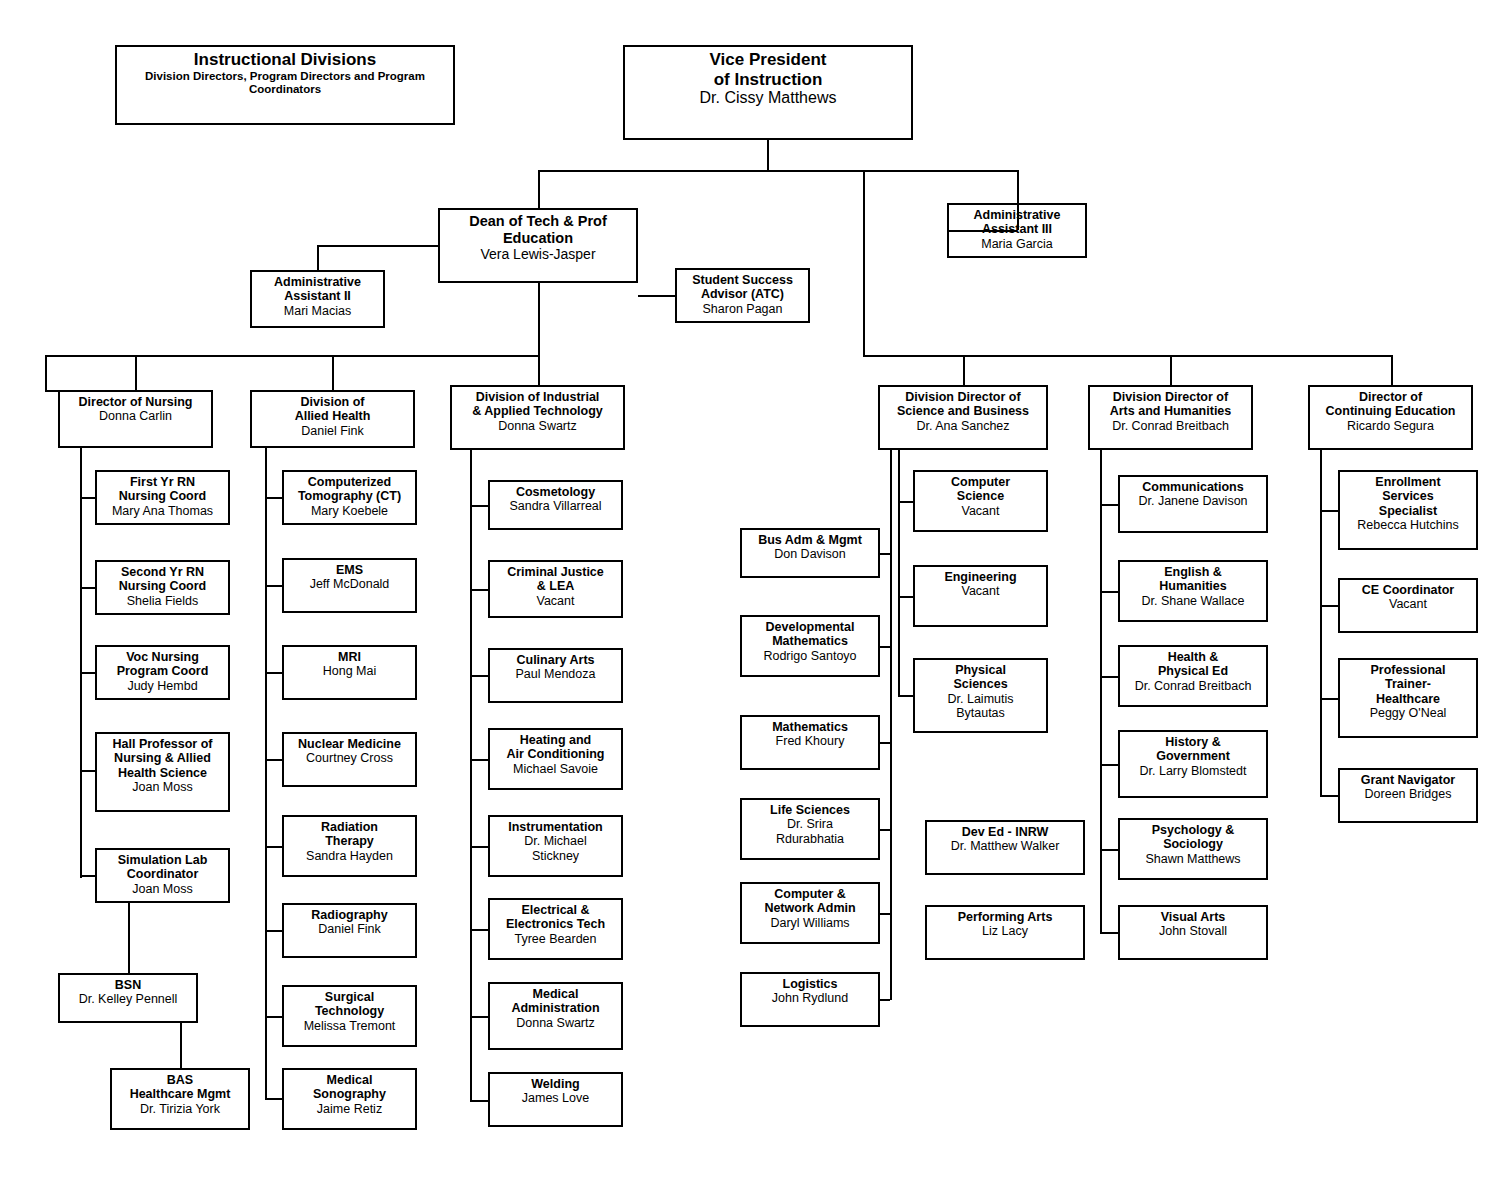Instructional Divisions
Division Directors, Program Directors and Program Coordinators
Vice President
of Instruction
Dr. Cissy Matthews
Dean of Tech & Prof Education
Vera Lewis-Jasper
Administrative
Assistant III
Maria Garcia
Administrative
Assistant II
Mari Macias
Student Success
Advisor (ATC)
Sharon Pagan
Director of Nursing
Donna Carlin
Division of
Allied Health
Daniel Fink
Division of Industrial
& Applied Technology
Donna Swartz
Division Director of
Science and Business
Dr. Ana Sanchez
Division Director of
Arts and Humanities
Dr. Conrad Breitbach
Director of
Continuing Education
Ricardo Segura
First Yr RN
Nursing Coord
Mary Ana Thomas
Second Yr RN
Nursing Coord
Shelia Fields
Voc Nursing
Program Coord
Judy Hembd
Hall Professor of
Nursing & Allied
Health Science
Joan Moss
Simulation Lab
Coordinator
Joan Moss
BSN
Dr. Kelley Pennell
BAS
Healthcare Mgmt
Dr. Tirizia York
Computerized
Tomography (CT)
Mary Koebele
EMS
Jeff McDonald
MRI
Hong Mai
Nuclear Medicine
Courtney Cross
Radiation
Therapy
Sandra Hayden
Radiography
Daniel Fink
Surgical
Technology
Melissa Tremont
Medical
Sonography
Jaime Retiz
Cosmetology
Sandra Villarreal
Criminal Justice
& LEA
Vacant
Culinary Arts
Paul Mendoza
Heating and
Air Conditioning
Michael Savoie
Instrumentation
Dr. Michael
Stickney
Electrical &
Electronics Tech
Tyree Bearden
Medical
Administration
Donna Swartz
Welding
James Love
Bus Adm & Mgmt
Don Davison
Developmental
Mathematics
Rodrigo Santoyo
Mathematics
Fred Khoury
Life Sciences
Dr. Srira
Rdurabhatia
Computer &
Network Admin
Daryl Williams
Logistics
John Rydlund
Computer
Science
Vacant
Engineering
Vacant
Physical
Sciences
Dr. Laimutis
Bytautas
Dev Ed - INRW
Dr. Matthew Walker
Performing Arts
Liz Lacy
Communications
Dr. Janene Davison
English &
Humanities
Dr. Shane Wallace
Health &
Physical Ed
Dr. Conrad Breitbach
History &
Government
Dr. Larry Blomstedt
Psychology &
Sociology
Shawn Matthews
Visual Arts
John Stovall
Enrollment
Services
Specialist
Rebecca Hutchins
CE Coordinator
Vacant
Professional
Trainer-
Healthcare
Peggy O'Neal
Grant Navigator
Doreen Bridges